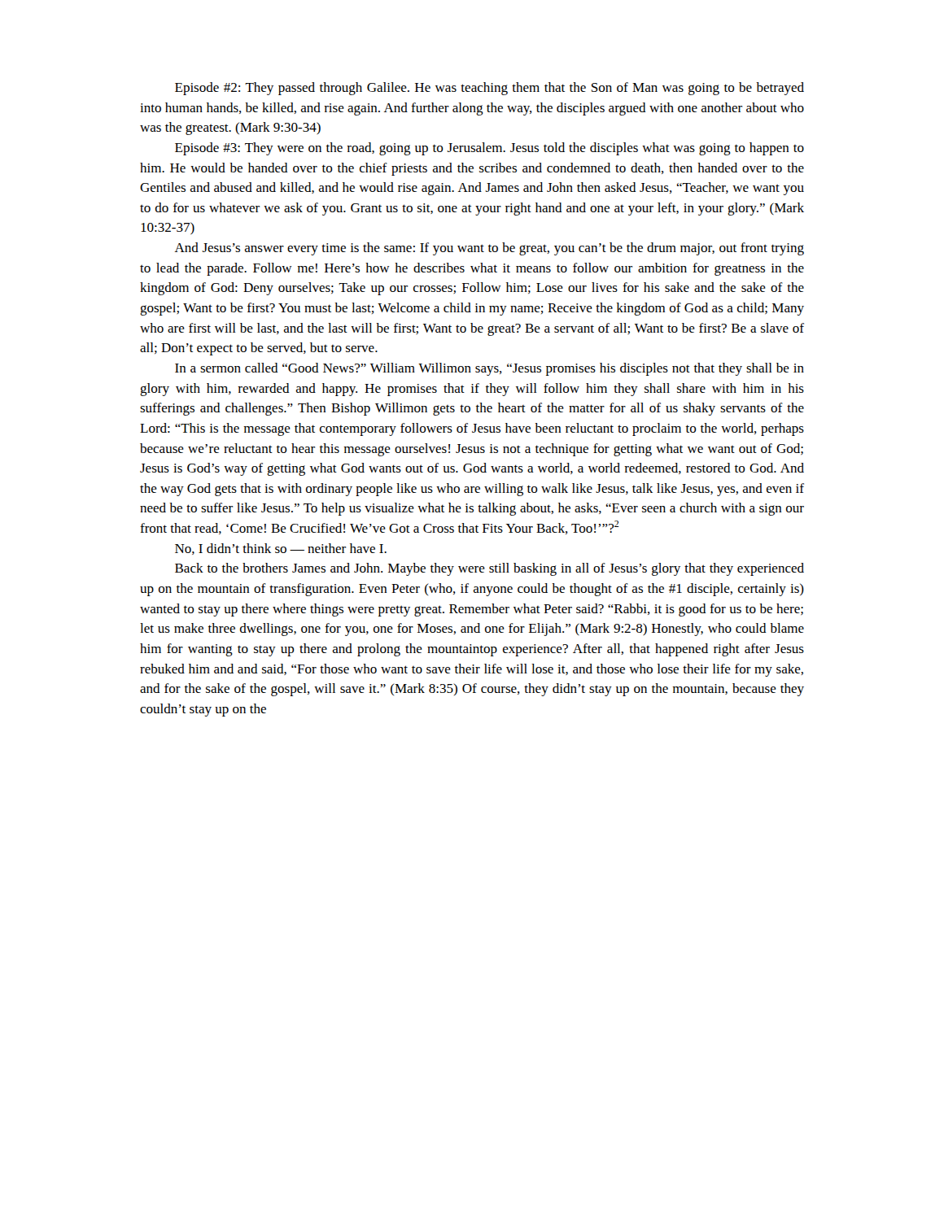Episode #2: They passed through Galilee. He was teaching them that the Son of Man was going to be betrayed into human hands, be killed, and rise again. And further along the way, the disciples argued with one another about who was the greatest. (Mark 9:30-34)
Episode #3: They were on the road, going up to Jerusalem. Jesus told the disciples what was going to happen to him. He would be handed over to the chief priests and the scribes and condemned to death, then handed over to the Gentiles and abused and killed, and he would rise again. And James and John then asked Jesus, “Teacher, we want you to do for us whatever we ask of you. Grant us to sit, one at your right hand and one at your left, in your glory.” (Mark 10:32-37)
And Jesus’s answer every time is the same: If you want to be great, you can’t be the drum major, out front trying to lead the parade. Follow me! Here’s how he describes what it means to follow our ambition for greatness in the kingdom of God: Deny ourselves; Take up our crosses; Follow him; Lose our lives for his sake and the sake of the gospel; Want to be first? You must be last; Welcome a child in my name; Receive the kingdom of God as a child; Many who are first will be last, and the last will be first; Want to be great? Be a servant of all; Want to be first? Be a slave of all; Don’t expect to be served, but to serve.
In a sermon called “Good News?” William Willimon says, “Jesus promises his disciples not that they shall be in glory with him, rewarded and happy. He promises that if they will follow him they shall share with him in his sufferings and challenges.” Then Bishop Willimon gets to the heart of the matter for all of us shaky servants of the Lord: “This is the message that contemporary followers of Jesus have been reluctant to proclaim to the world, perhaps because we’re reluctant to hear this message ourselves! Jesus is not a technique for getting what we want out of God; Jesus is God’s way of getting what God wants out of us. God wants a world, a world redeemed, restored to God. And the way God gets that is with ordinary people like us who are willing to walk like Jesus, talk like Jesus, yes, and even if need be to suffer like Jesus.” To help us visualize what he is talking about, he asks, “Ever seen a church with a sign our front that read, ‘Come! Be Crucified! We’ve Got a Cross that Fits Your Back, Too!’”?2
No, I didn’t think so — neither have I.
Back to the brothers James and John. Maybe they were still basking in all of Jesus’s glory that they experienced up on the mountain of transfiguration. Even Peter (who, if anyone could be thought of as the #1 disciple, certainly is) wanted to stay up there where things were pretty great. Remember what Peter said? “Rabbi, it is good for us to be here; let us make three dwellings, one for you, one for Moses, and one for Elijah.” (Mark 9:2-8) Honestly, who could blame him for wanting to stay up there and prolong the mountaintop experience? After all, that happened right after Jesus rebuked him and and said, “For those who want to save their life will lose it, and those who lose their life for my sake, and for the sake of the gospel, will save it.” (Mark 8:35) Of course, they didn’t stay up on the mountain, because they couldn’t stay up on the